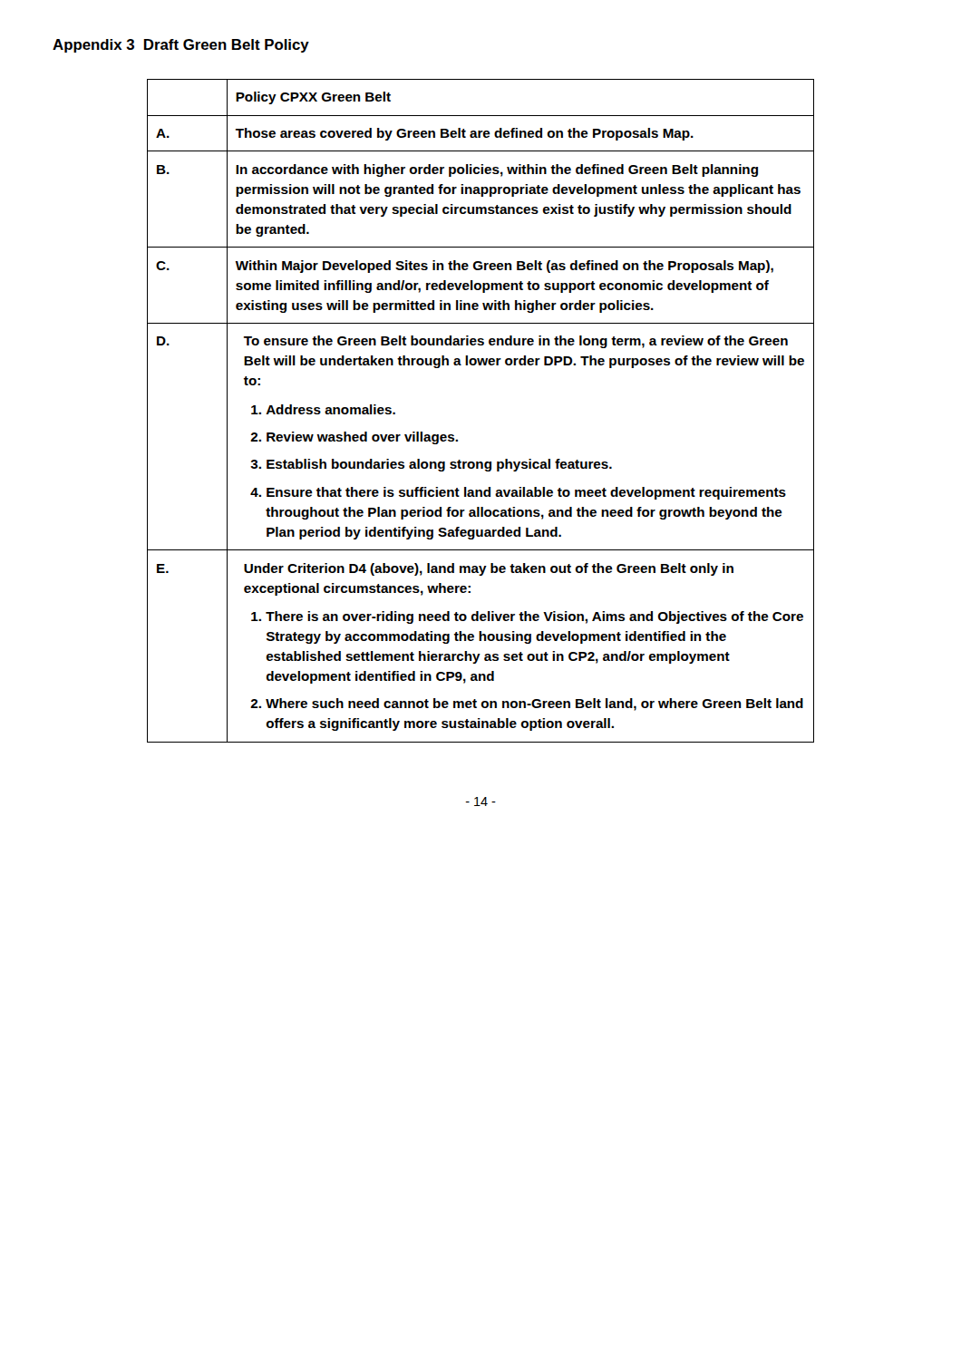Appendix 3 Draft Green Belt Policy
| | Policy CPXX Green Belt |
| A. | Those areas covered by Green Belt are defined on the Proposals Map. |
| B. | In accordance with higher order policies, within the defined Green Belt planning permission will not be granted for inappropriate development unless the applicant has demonstrated that very special circumstances exist to justify why permission should be granted. |
| C. | Within Major Developed Sites in the Green Belt (as defined on the Proposals Map), some limited infilling and/or, redevelopment to support economic development of existing uses will be permitted in line with higher order policies. |
| D. | To ensure the Green Belt boundaries endure in the long term, a review of the Green Belt will be undertaken through a lower order DPD. The purposes of the review will be to: Address anomalies. Review washed over villages. Establish boundaries along strong physical features. Ensure that there is sufficient land available to meet development requirements throughout the Plan period for allocations, and the need for growth beyond the Plan period by identifying Safeguarded Land. |
| E. | Under Criterion D4 (above), land may be taken out of the Green Belt only in exceptional circumstances, where: There is an over-riding need to deliver the Vision, Aims and Objectives of the Core Strategy by accommodating the housing development identified in the established settlement hierarchy as set out in CP2, and/or employment development identified in CP9, and Where such need cannot be met on non-Green Belt land, or where Green Belt land offers a significantly more sustainable option overall. |
- 14 -